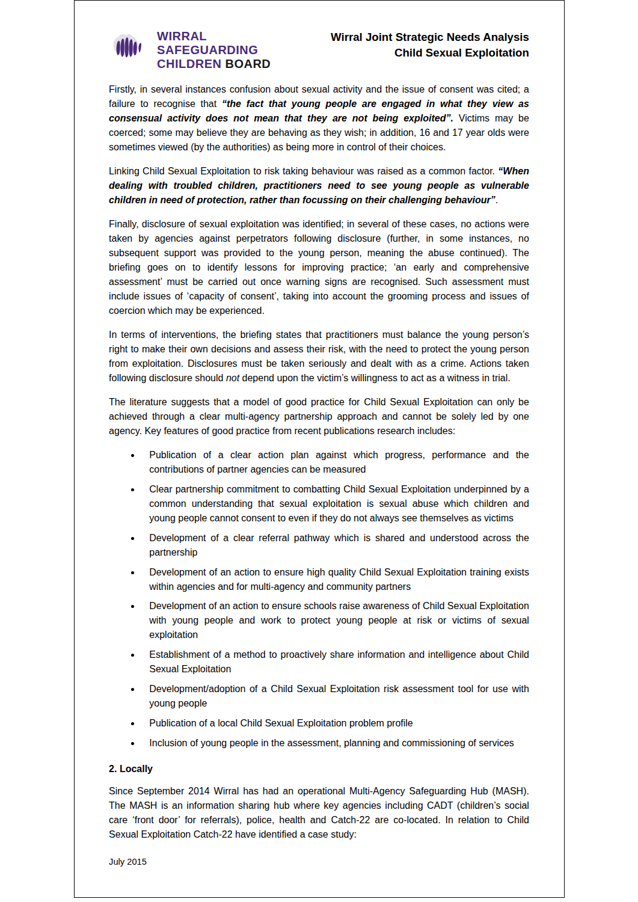WIRRAL
SAFEGUARDING
CHILDREN BOARD
Wirral Joint Strategic Needs Analysis
Child Sexual Exploitation
Firstly, in several instances confusion about sexual activity and the issue of consent was cited; a failure to recognise that “the fact that young people are engaged in what they view as consensual activity does not mean that they are not being exploited”. Victims may be coerced; some may believe they are behaving as they wish; in addition, 16 and 17 year olds were sometimes viewed (by the authorities) as being more in control of their choices.
Linking Child Sexual Exploitation to risk taking behaviour was raised as a common factor. “When dealing with troubled children, practitioners need to see young people as vulnerable children in need of protection, rather than focussing on their challenging behaviour”.
Finally, disclosure of sexual exploitation was identified; in several of these cases, no actions were taken by agencies against perpetrators following disclosure (further, in some instances, no subsequent support was provided to the young person, meaning the abuse continued). The briefing goes on to identify lessons for improving practice; ‘an early and comprehensive assessment’ must be carried out once warning signs are recognised. Such assessment must include issues of ‘capacity of consent’, taking into account the grooming process and issues of coercion which may be experienced.
In terms of interventions, the briefing states that practitioners must balance the young person’s right to make their own decisions and assess their risk, with the need to protect the young person from exploitation. Disclosures must be taken seriously and dealt with as a crime. Actions taken following disclosure should not depend upon the victim’s willingness to act as a witness in trial.
The literature suggests that a model of good practice for Child Sexual Exploitation can only be achieved through a clear multi-agency partnership approach and cannot be solely led by one agency. Key features of good practice from recent publications research includes:
Publication of a clear action plan against which progress, performance and the contributions of partner agencies can be measured
Clear partnership commitment to combatting Child Sexual Exploitation underpinned by a common understanding that sexual exploitation is sexual abuse which children and young people cannot consent to even if they do not always see themselves as victims
Development of a clear referral pathway which is shared and understood across the partnership
Development of an action to ensure high quality Child Sexual Exploitation training exists within agencies and for multi-agency and community partners
Development of an action to ensure schools raise awareness of Child Sexual Exploitation with young people and work to protect young people at risk or victims of sexual exploitation
Establishment of a method to proactively share information and intelligence about Child Sexual Exploitation
Development/adoption of a Child Sexual Exploitation risk assessment tool for use with young people
Publication of a local Child Sexual Exploitation problem profile
Inclusion of young people in the assessment, planning and commissioning of services
2. Locally
Since September 2014 Wirral has had an operational Multi-Agency Safeguarding Hub (MASH). The MASH is an information sharing hub where key agencies including CADT (children’s social care ‘front door’ for referrals), police, health and Catch-22 are co-located. In relation to Child Sexual Exploitation Catch-22 have identified a case study:
July 2015